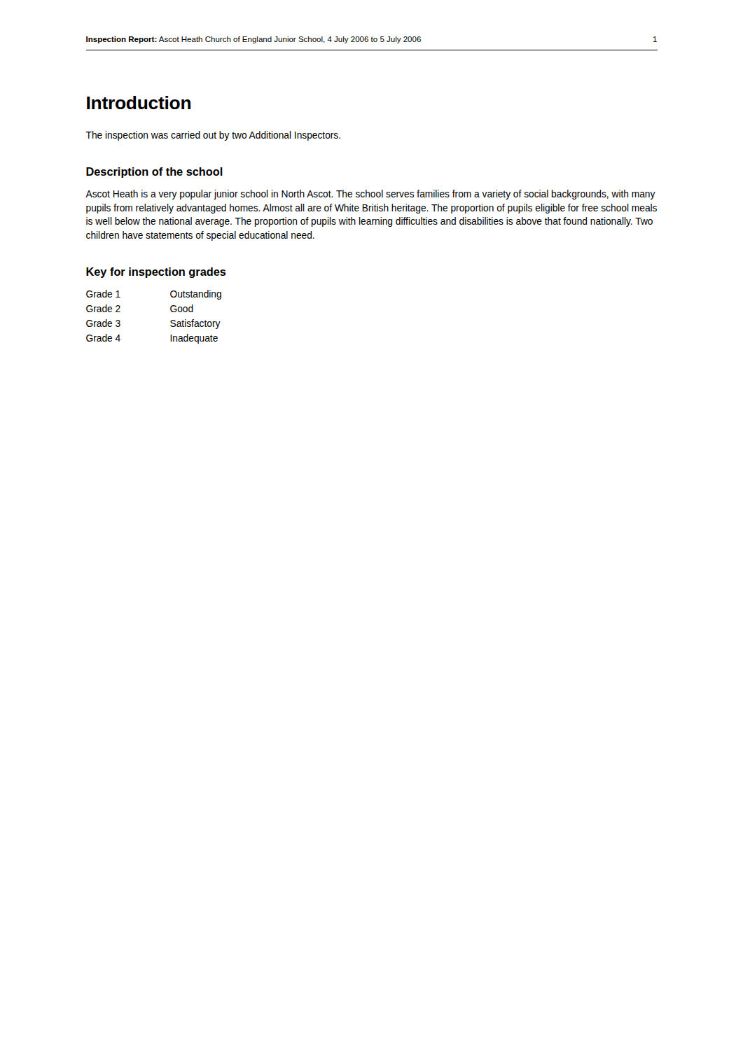Inspection Report: Ascot Heath Church of England Junior School, 4 July 2006 to 5 July 2006
1
Introduction
The inspection was carried out by two Additional Inspectors.
Description of the school
Ascot Heath is a very popular junior school in North Ascot. The school serves families from a variety of social backgrounds, with many pupils from relatively advantaged homes. Almost all are of White British heritage. The proportion of pupils eligible for free school meals is well below the national average. The proportion of pupils with learning difficulties and disabilities is above that found nationally. Two children have statements of special educational need.
Key for inspection grades
| Grade 1 | Outstanding |
| Grade 2 | Good |
| Grade 3 | Satisfactory |
| Grade 4 | Inadequate |